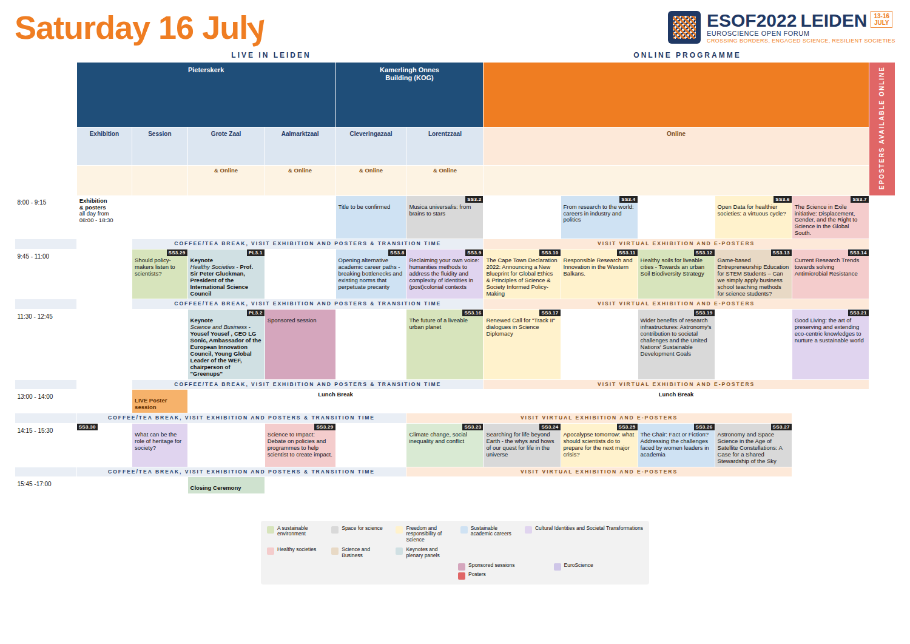Saturday 16 July
ESOF2022 LEIDEN 13-16
JULY
EUROSCIENCE OPEN FORUM
CROSSING BORDERS, ENGAGED SCIENCE, RESILIENT SOCIETIES
LIVE IN LEIDEN
ONLINE PROGRAMME
| | Pieterskerk | Kamerlingh Onnes Building (KOG) | | EPOSTERS AVAILABLE ONLINE |
| --- | --- | --- | --- | --- |
| Exhibition | Session | Grote Zaal | Aalmarktzaal | Cleveringazaal | Lorentzzaal | Online |
| | | & Online | & Online | & Online | & Online | |
| 8:00 - 9:15 | Exhibition & posters all day from 08:00 - 18:30 | | | | Title to be confirmed | SS3.2 Musica universalis: from brains to stars | | SS3.4 From research to the world: careers in industry and politics | | SS3.6 Open Data for healthier societies: a virtuous cycle? | SS3.7 The Science in Exile initiative: Displacement, Gender, and the Right to Science in the Global South. |
| | COFFEE/TEA BREAK, VISIT EXHIBITION AND POSTERS & TRANSITION TIME | VISIT VIRTUAL EXHIBITION AND E-POSTERS |
| 9:45 - 11:00 | SS3.29 Should policy-makers listen to scientists? | PL3.1 Keynote Healthy Societies - Prof. Sir Peter Gluckman, President of the International Science Council | | SS3.8 Opening alternative academic career paths - breaking bottlenecks and existing norms that perpetuate precarity | SS3.9 Reclaiming your own voice: humanities methods to address the fluidity and complexity of identities in (post)colonial contexts | SS3.10 The Cape Town Declaration 2022: Announcing a New Blueprint for Global Ethics & Principles of Science & Society Informed Policy-Making | SS3.11 Responsible Research and Innovation in the Western Balkans. | SS3.12 Healthy soils for liveable cities - Towards an urban Soil Biodiversity Strategy | SS3.13 Game-based Entrepreneurship Education for STEM Students – Can we simply apply business school teaching methods for science students? | SS3.14 Current Research Trends towards solving Antimicrobial Resistance |
| | COFFEE/TEA BREAK, VISIT EXHIBITION AND POSTERS & TRANSITION TIME | VISIT VIRTUAL EXHIBITION AND E-POSTERS |
| 11:30 - 12:45 | | PL3.2 Keynote Science and Business - Yousef Yousef , CEO LG Sonic, Ambassador of the European Innovation Council, Young Global Leader of the WEF, chairperson of "Greenups" | Sponsored session | | SS3.16 The future of a liveable urban planet | SS3.17 Renewed Call for "Track II" dialogues in Science Diplomacy | | SS3.19 Wider benefits of research infrastructures: Astronomy's contribution to societal challenges and the United Nations' Sustainable Development Goals | | SS3.21 Good Living: the art of preserving and extending eco-centric knowledges to nurture a sustainable world |
| | COFFEE/TEA BREAK, VISIT EXHIBITION AND POSTERS & TRANSITION TIME | VISIT VIRTUAL EXHIBITION AND E-POSTERS |
| 13:00 - 14:00 | LIVE Poster session | Lunch Break | | | Lunch Break | | |
| | COFFEE/TEA BREAK, VISIT EXHIBITION AND POSTERS & TRANSITION TIME | VISIT VIRTUAL EXHIBITION AND E-POSTERS |
| 14:15 - 15:30 | SS3.30 | What can be the role of heritage for society? | | SS3.29 Science to Impact: Debate on policies and programmes to help scientist to create impact. | | SS3.23 Climate change, social inequality and conflict | SS3.24 Searching for life beyond Earth - the whys and hows of our quest for life in the universe | SS3.25 Apocalypse tomorrow: what should scientists do to prepare for the next major crisis? | SS3.26 The Chair: Fact or Fiction? Addressing the challenges faced by women leaders in academia | SS3.27 Astronomy and Space Science in the Age of Satellite Constellations: A Case for a Shared Stewardship of the Sky | |
| | COFFEE/TEA BREAK, VISIT EXHIBITION AND POSTERS & TRANSITION TIME | VISIT VIRTUAL EXHIBITION AND E-POSTERS |
| 15:45 -17:00 | | | Closing Ceremony | | | | | | | | |
A sustainable environment
Space for science
Freedom and responsibility of Science
Sustainable academic careers
Cultural Identities and Societal Transformations
Healthy societies
Science and Business
Keynotes and plenary panels
.
.
Sponsored sessions
EuroScience
.
.
Posters
.